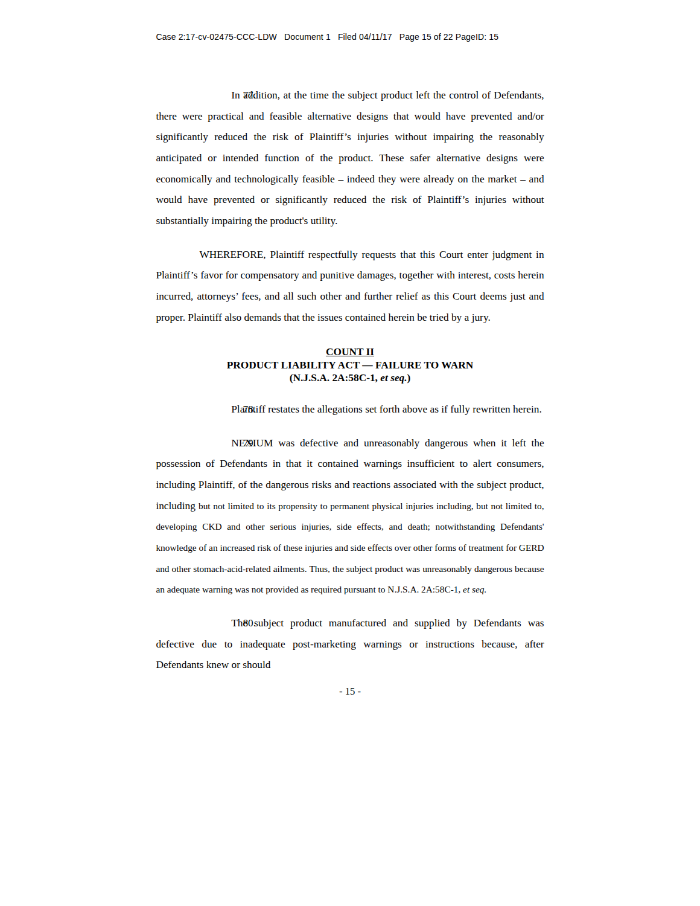Case 2:17-cv-02475-CCC-LDW Document 1 Filed 04/11/17 Page 15 of 22 PageID: 15
77. In addition, at the time the subject product left the control of Defendants, there were practical and feasible alternative designs that would have prevented and/or significantly reduced the risk of Plaintiff’s injuries without impairing the reasonably anticipated or intended function of the product. These safer alternative designs were economically and technologically feasible – indeed they were already on the market – and would have prevented or significantly reduced the risk of Plaintiff’s injuries without substantially impairing the product's utility.
WHEREFORE, Plaintiff respectfully requests that this Court enter judgment in Plaintiff’s favor for compensatory and punitive damages, together with interest, costs herein incurred, attorneys’ fees, and all such other and further relief as this Court deems just and proper. Plaintiff also demands that the issues contained herein be tried by a jury.
COUNT II
PRODUCT LIABILITY ACT — FAILURE TO WARN
(N.J.S.A. 2A:58C-1, et seq.)
78. Plaintiff restates the allegations set forth above as if fully rewritten herein.
79. NEXIUM was defective and unreasonably dangerous when it left the possession of Defendants in that it contained warnings insufficient to alert consumers, including Plaintiff, of the dangerous risks and reactions associated with the subject product, including but not limited to its propensity to permanent physical injuries including, but not limited to, developing CKD and other serious injuries, side effects, and death; notwithstanding Defendants' knowledge of an increased risk of these injuries and side effects over other forms of treatment for GERD and other stomach-acid-related ailments. Thus, the subject product was unreasonably dangerous because an adequate warning was not provided as required pursuant to N.J.S.A. 2A:58C-1, et seq.
80. The subject product manufactured and supplied by Defendants was defective due to inadequate post-marketing warnings or instructions because, after Defendants knew or should
- 15 -